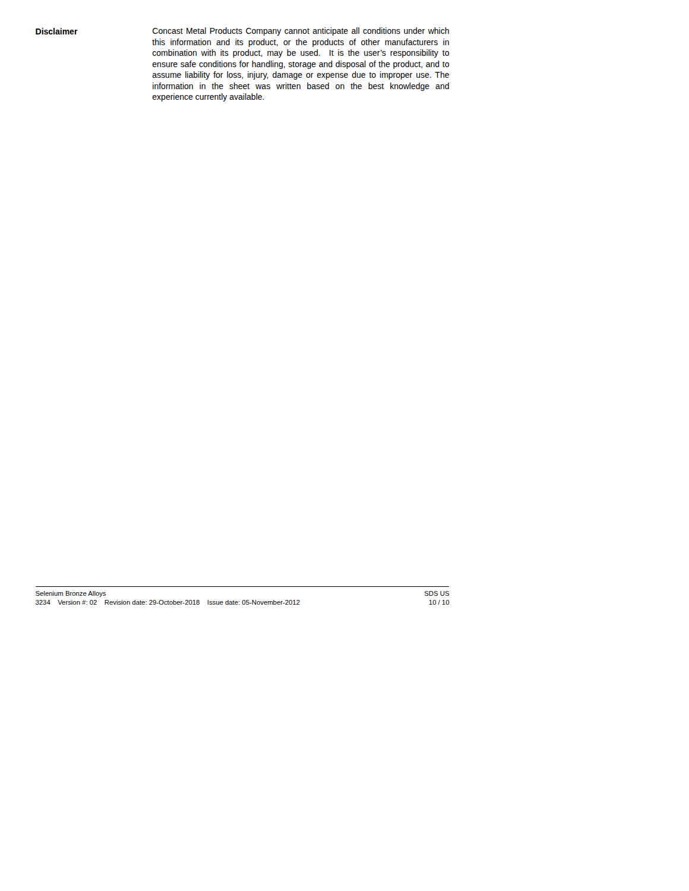Disclaimer
Concast Metal Products Company cannot anticipate all conditions under which this information and its product, or the products of other manufacturers in combination with its product, may be used. It is the user’s responsibility to ensure safe conditions for handling, storage and disposal of the product, and to assume liability for loss, injury, damage or expense due to improper use. The information in the sheet was written based on the best knowledge and experience currently available.
Selenium Bronze Alloys
SDS US
3234 Version #: 02 Revision date: 29-October-2018 Issue date: 05-November-2012
10 / 10